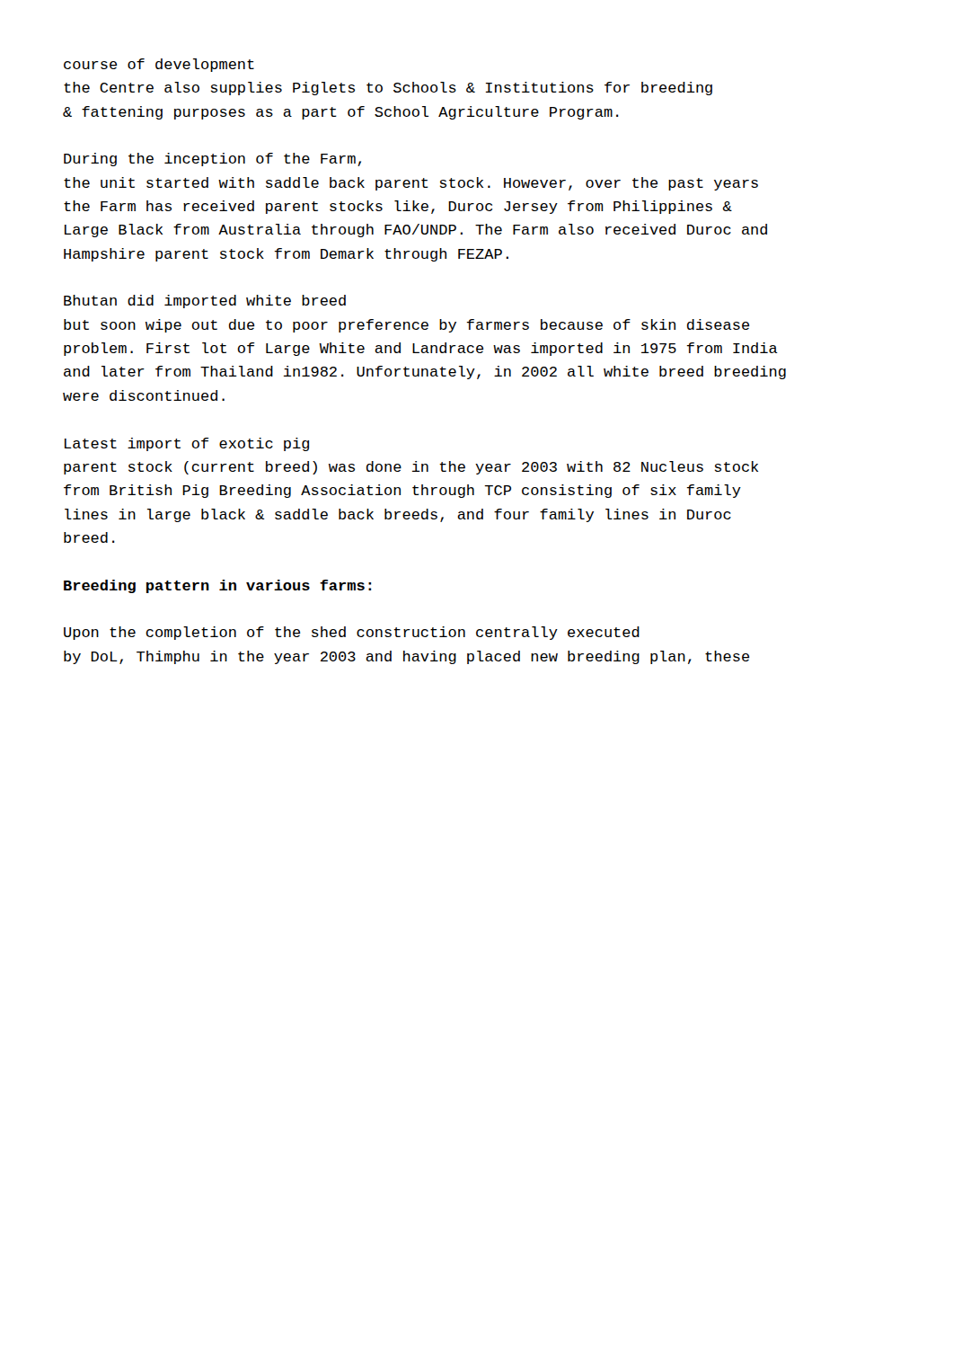course of development the Centre also supplies Piglets to Schools & Institutions for breeding & fattening purposes as a part of School Agriculture Program.
During the inception of the Farm, the unit started with saddle back parent stock. However, over the past years the Farm has received parent stocks like, Duroc Jersey from Philippines & Large Black from Australia through FAO/UNDP. The Farm also received Duroc and Hampshire parent stock from Demark through FEZAP.
Bhutan did imported white breed but soon wipe out due to poor preference by farmers because of skin disease problem. First lot of Large White and Landrace was imported in 1975 from India and later from Thailand in1982. Unfortunately, in 2002 all white breed breeding were discontinued.
Latest import of exotic pig parent stock (current breed) was done in the year 2003 with 82 Nucleus stock from British Pig Breeding Association through TCP consisting of six family lines in large black & saddle back breeds, and four family lines in Duroc breed.
Breeding pattern in various farms:
Upon the completion of the shed construction centrally executed by DoL, Thimphu in the year 2003 and having placed new breeding plan, these